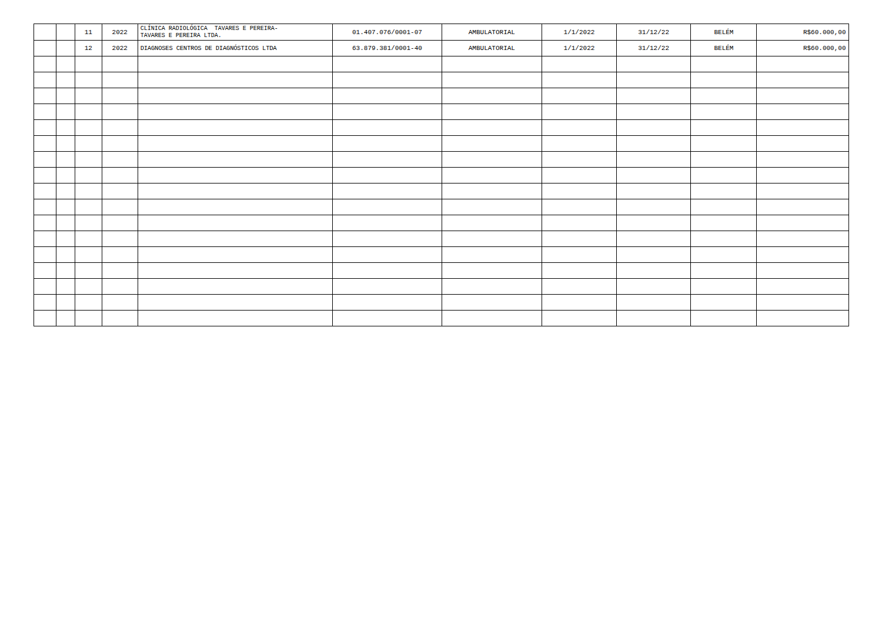| | | 11 | 2022 | CLÍNICA RADIOLÓGICA TAVARES E PEREIRA- TAVARES E PEREIRA LTDA. | 01.407.076/0001-07 | AMBULATORIAL | 1/1/2022 | 31/12/22 | BELÉM | R$60.000,00 |
| | | 12 | 2022 | DIAGNOSES CENTROS DE DIAGNÓSTICOS LTDA | 63.879.381/0001-40 | AMBULATORIAL | 1/1/2022 | 31/12/22 | BELÉM | R$60.000,00 |